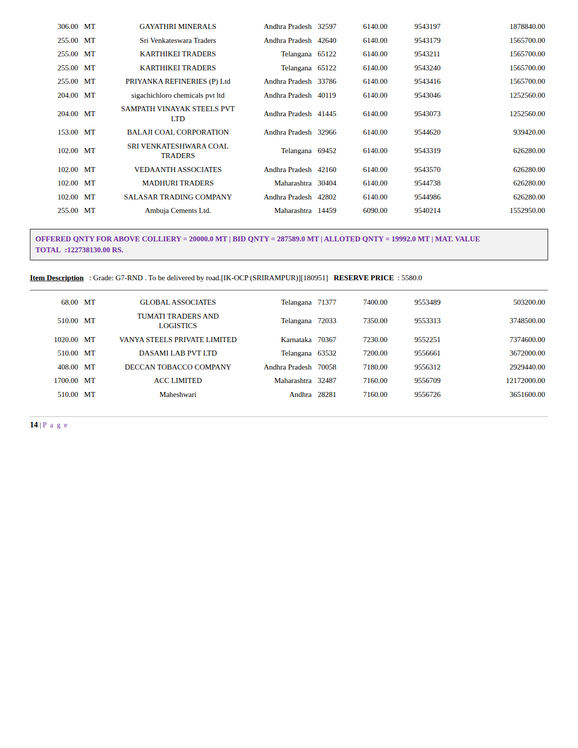| 306.00 | MT | GAYATHRI MINERALS | Andhra Pradesh | 32597 | 6140.00 | 9543197 | 1878840.00 |
| 255.00 | MT | Sri Venkateswara Traders | Andhra Pradesh | 42640 | 6140.00 | 9543179 | 1565700.00 |
| 255.00 | MT | KARTHIKEI TRADERS | Telangana | 65122 | 6140.00 | 9543211 | 1565700.00 |
| 255.00 | MT | KARTHIKEI TRADERS | Telangana | 65122 | 6140.00 | 9543240 | 1565700.00 |
| 255.00 | MT | PRIYANKA REFINERIES (P) Ltd | Andhra Pradesh | 33786 | 6140.00 | 9543416 | 1565700.00 |
| 204.00 | MT | sigachichloro chemicals pvt ltd | Andhra Pradesh | 40119 | 6140.00 | 9543046 | 1252560.00 |
| 204.00 | MT | SAMPATH VINAYAK STEELS PVT LTD | Andhra Pradesh | 41445 | 6140.00 | 9543073 | 1252560.00 |
| 153.00 | MT | BALAJI COAL CORPORATION | Andhra Pradesh | 32966 | 6140.00 | 9544620 | 939420.00 |
| 102.00 | MT | SRI VENKATESHWARA COAL TRADERS | Telangana | 69452 | 6140.00 | 9543319 | 626280.00 |
| 102.00 | MT | VEDAANTH ASSOCIATES | Andhra Pradesh | 42160 | 6140.00 | 9543570 | 626280.00 |
| 102.00 | MT | MADHURI TRADERS | Maharashtra | 30404 | 6140.00 | 9544738 | 626280.00 |
| 102.00 | MT | SALASAR TRADING COMPANY | Andhra Pradesh | 42802 | 6140.00 | 9544986 | 626280.00 |
| 255.00 | MT | Ambuja Cements Ltd. | Maharashtra | 14459 | 6090.00 | 9540214 | 1552950.00 |
OFFERED QNTY FOR ABOVE COLLIERY = 20000.0 MT | BID QNTY = 287589.0 MT | ALLOTED QNTY = 19992.0 MT | MAT. VALUE TOTAL :122738130.00 RS.
Item Description : Grade: G7-RND . To be delivered by road.[IK-OCP (SRIRAMPUR)][180951] RESERVE PRICE : 5580.0
| 68.00 | MT | GLOBAL ASSOCIATES | Telangana | 71377 | 7400.00 | 9553489 | 503200.00 |
| 510.00 | MT | TUMATI TRADERS AND LOGISTICS | Telangana | 72033 | 7350.00 | 9553313 | 3748500.00 |
| 1020.00 | MT | VANYA STEELS PRIVATE LIMITED | Karnataka | 70367 | 7230.00 | 9552251 | 7374600.00 |
| 510.00 | MT | DASAMI LAB PVT LTD | Telangana | 63532 | 7200.00 | 9556661 | 3672000.00 |
| 408.00 | MT | DECCAN TOBACCO COMPANY | Andhra Pradesh | 70058 | 7180.00 | 9556312 | 2929440.00 |
| 1700.00 | MT | ACC LIMITED | Maharashtra | 32487 | 7160.00 | 9556709 | 12172000.00 |
| 510.00 | MT | Maheshwari | Andhra | 28281 | 7160.00 | 9556726 | 3651600.00 |
14 | P a g e